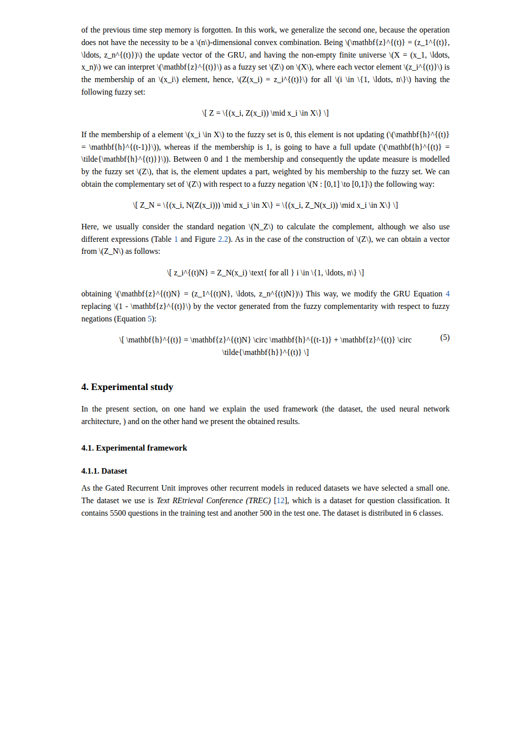of the previous time step memory is forgotten. In this work, we generalize the second one, because the operation does not have the necessity to be a \(n\)-dimensional convex combination. Being \(\mathbf{z}^{(t)} = (z_1^{(t)}, \ldots, z_n^{(t)})\) the update vector of the GRU, and having the non-empty finite universe \(X = (x_1, \ldots, x_n)\) we can interpret \(\mathbf{z}^{(t)}\) as a fuzzy set \(Z\) on \(X\), where each vector element \(z_i^{(t)}\) is the membership of an \(x_i\) element, hence, \(Z(x_i) = z_i^{(t)}\) for all \(i \in \{1, \ldots, n\}\) having the following fuzzy set:
\[ Z = \{(x_i, Z(x_i)) \mid x_i \in X\} \]
If the membership of a element \(x_i \in X\) to the fuzzy set is 0, this element is not updating (\(\mathbf{h}^{(t)} = \mathbf{h}^{(t-1)}\)), whereas if the membership is 1, is going to have a full update (\(\mathbf{h}^{(t)} = \tilde{\mathbf{h}^{(t)}}\)). Between 0 and 1 the membership and consequently the update measure is modelled by the fuzzy set \(Z\), that is, the element updates a part, weighted by his membership to the fuzzy set. We can obtain the complementary set of \(Z\) with respect to a fuzzy negation \(N : [0,1] \to [0,1]\) the following way:
\[ Z_N = \{(x_i, N(Z(x_i))) \mid x_i \in X\} = \{(x_i, Z_N(x_i)) \mid x_i \in X\} \]
Here, we usually consider the standard negation \(N_Z\) to calculate the complement, although we also use different expressions (Table 1 and Figure 2.2). As in the case of the construction of \(Z\), we can obtain a vector from \(Z_N\) as follows:
\[ z_i^{(t)N} = Z_N(x_i) \text{ for all } i \in \{1, \ldots, n\} \]
obtaining \(\mathbf{z}^{(t)N} = (z_1^{(t)N}, \ldots, z_n^{(t)N})\) This way, we modify the GRU Equation 4 replacing \(1 - \mathbf{z}^{(t)}\) by the vector generated from the fuzzy complementarity with respect to fuzzy negations (Equation 5):
\[ \mathbf{h}^{(t)} = \mathbf{z}^{(t)N} \circ \mathbf{h}^{(t-1)} + \mathbf{z}^{(t)} \circ \tilde{\mathbf{h}}^{(t)} \] (5)
4. Experimental study
In the present section, on one hand we explain the used framework (the dataset, the used neural network architecture, ) and on the other hand we present the obtained results.
4.1. Experimental framework
4.1.1. Dataset
As the Gated Recurrent Unit improves other recurrent models in reduced datasets we have selected a small one. The dataset we use is Text REtrieval Conference (TREC) [12], which is a dataset for question classification. It contains 5500 questions in the training test and another 500 in the test one. The dataset is distributed in 6 classes.